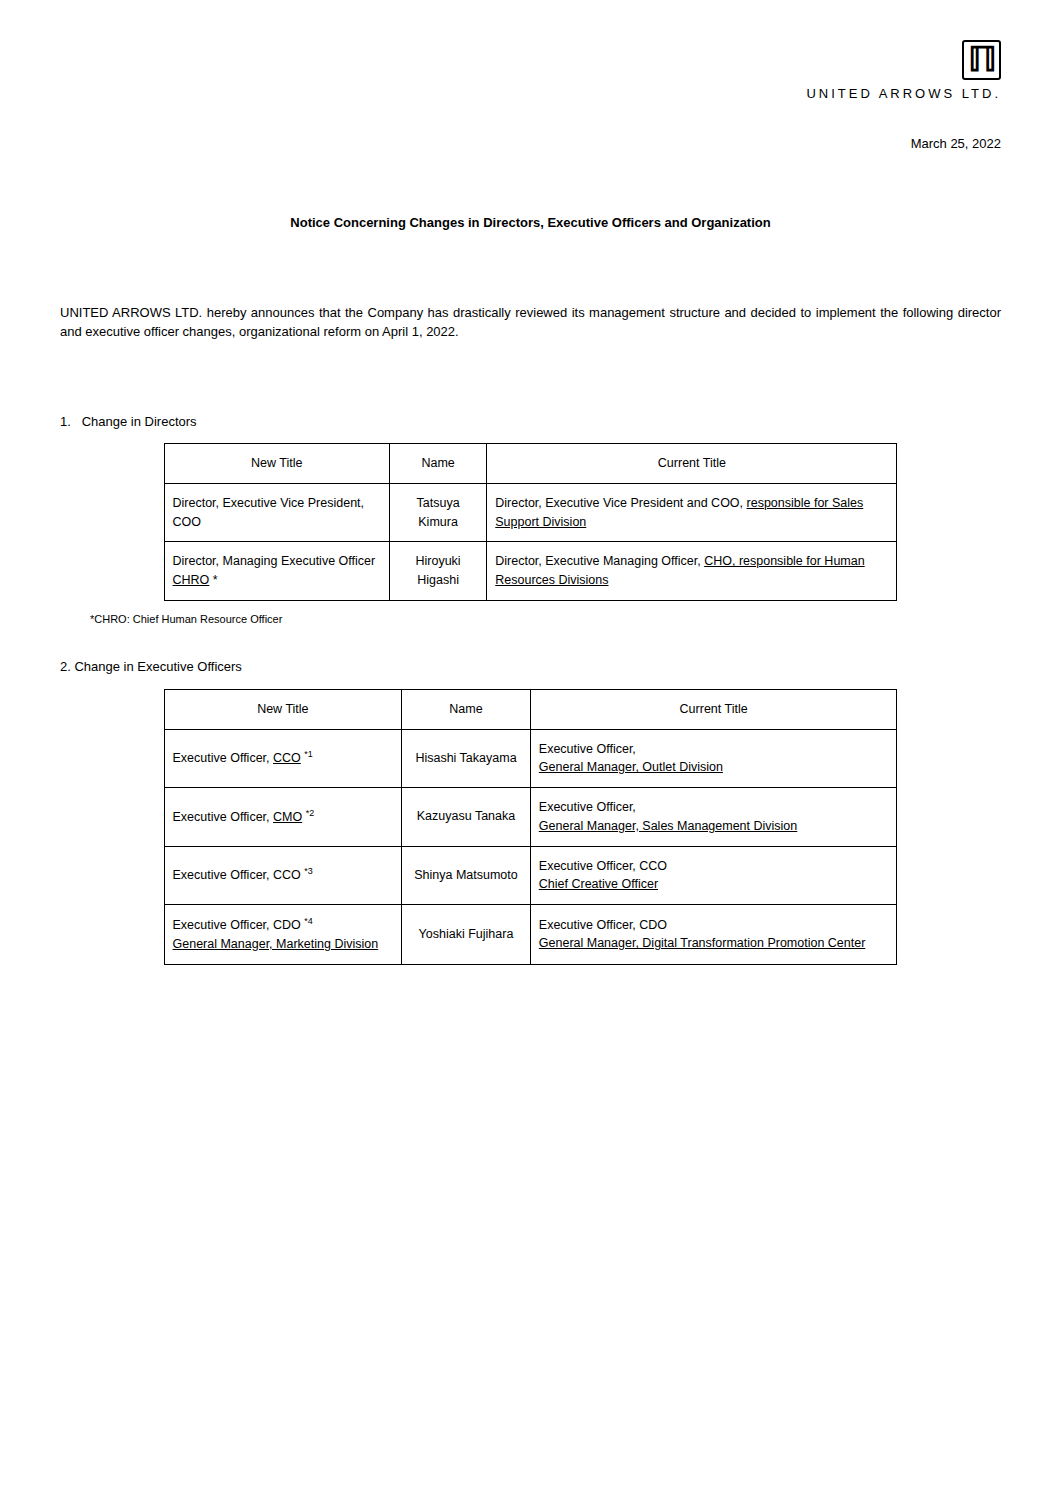ℿ
UNITED ARROWS LTD.
March 25, 2022
Notice Concerning Changes in Directors, Executive Officers and Organization
UNITED ARROWS LTD. hereby announces that the Company has drastically reviewed its management structure and decided to implement the following director and executive officer changes, organizational reform on April 1, 2022.
1. Change in Directors
| New Title | Name | Current Title |
| --- | --- | --- |
| Director, Executive Vice President, COO | Tatsuya Kimura | Director, Executive Vice President and COO, responsible for Sales Support Division |
| Director, Managing Executive Officer CHRO * | Hiroyuki Higashi | Director, Executive Managing Officer, CHO, responsible for Human Resources Divisions |
*CHRO: Chief Human Resource Officer
2. Change in Executive Officers
| New Title | Name | Current Title |
| --- | --- | --- |
| Executive Officer, CCO *1 | Hisashi Takayama | Executive Officer, General Manager, Outlet Division |
| Executive Officer, CMO *2 | Kazuyasu Tanaka | Executive Officer, General Manager, Sales Management Division |
| Executive Officer, CCO *3 | Shinya Matsumoto | Executive Officer, CCO Chief Creative Officer |
| Executive Officer, CDO *4 General Manager, Marketing Division | Yoshiaki Fujihara | Executive Officer, CDO General Manager, Digital Transformation Promotion Center |